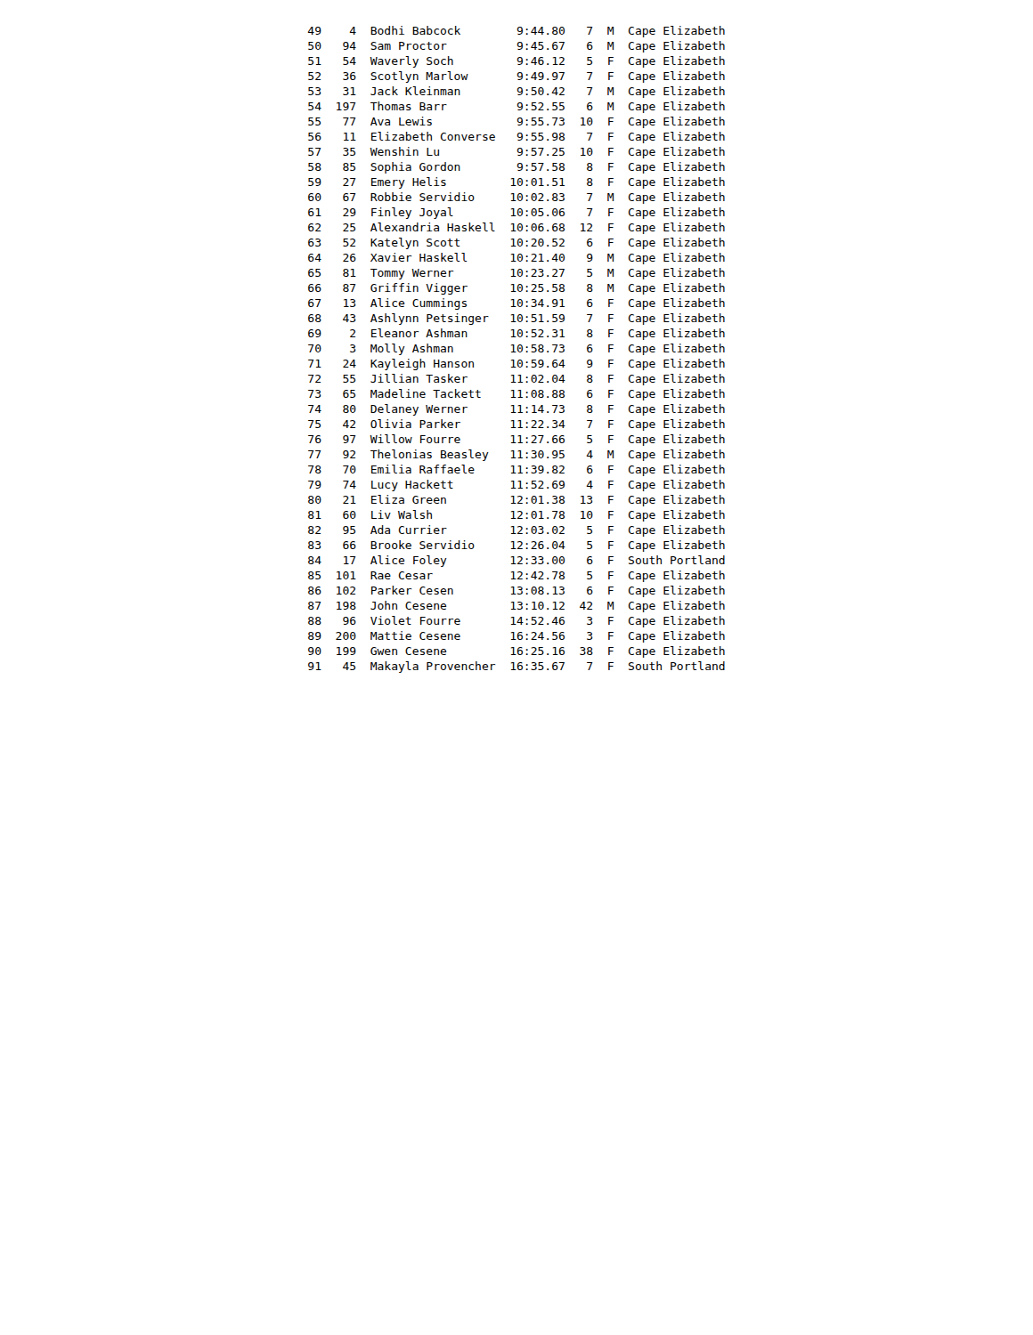| 49 | 4 | Bodhi Babcock | 9:44.80 | 7 | M | Cape Elizabeth |
| 50 | 94 | Sam Proctor | 9:45.67 | 6 | M | Cape Elizabeth |
| 51 | 54 | Waverly Soch | 9:46.12 | 5 | F | Cape Elizabeth |
| 52 | 36 | Scotlyn Marlow | 9:49.97 | 7 | F | Cape Elizabeth |
| 53 | 31 | Jack Kleinman | 9:50.42 | 7 | M | Cape Elizabeth |
| 54 | 197 | Thomas Barr | 9:52.55 | 6 | M | Cape Elizabeth |
| 55 | 77 | Ava Lewis | 9:55.73 | 10 | F | Cape Elizabeth |
| 56 | 11 | Elizabeth Converse | 9:55.98 | 7 | F | Cape Elizabeth |
| 57 | 35 | Wenshin Lu | 9:57.25 | 10 | F | Cape Elizabeth |
| 58 | 85 | Sophia Gordon | 9:57.58 | 8 | F | Cape Elizabeth |
| 59 | 27 | Emery Helis | 10:01.51 | 8 | F | Cape Elizabeth |
| 60 | 67 | Robbie Servidio | 10:02.83 | 7 | M | Cape Elizabeth |
| 61 | 29 | Finley Joyal | 10:05.06 | 7 | F | Cape Elizabeth |
| 62 | 25 | Alexandria Haskell | 10:06.68 | 12 | F | Cape Elizabeth |
| 63 | 52 | Katelyn Scott | 10:20.52 | 6 | F | Cape Elizabeth |
| 64 | 26 | Xavier Haskell | 10:21.40 | 9 | M | Cape Elizabeth |
| 65 | 81 | Tommy Werner | 10:23.27 | 5 | M | Cape Elizabeth |
| 66 | 87 | Griffin Vigger | 10:25.58 | 8 | M | Cape Elizabeth |
| 67 | 13 | Alice Cummings | 10:34.91 | 6 | F | Cape Elizabeth |
| 68 | 43 | Ashlynn Petsinger | 10:51.59 | 7 | F | Cape Elizabeth |
| 69 | 2 | Eleanor Ashman | 10:52.31 | 8 | F | Cape Elizabeth |
| 70 | 3 | Molly Ashman | 10:58.73 | 6 | F | Cape Elizabeth |
| 71 | 24 | Kayleigh Hanson | 10:59.64 | 9 | F | Cape Elizabeth |
| 72 | 55 | Jillian Tasker | 11:02.04 | 8 | F | Cape Elizabeth |
| 73 | 65 | Madeline Tackett | 11:08.88 | 6 | F | Cape Elizabeth |
| 74 | 80 | Delaney Werner | 11:14.73 | 8 | F | Cape Elizabeth |
| 75 | 42 | Olivia Parker | 11:22.34 | 7 | F | Cape Elizabeth |
| 76 | 97 | Willow Fourre | 11:27.66 | 5 | F | Cape Elizabeth |
| 77 | 92 | Thelonias Beasley | 11:30.95 | 4 | M | Cape Elizabeth |
| 78 | 70 | Emilia Raffaele | 11:39.82 | 6 | F | Cape Elizabeth |
| 79 | 74 | Lucy Hackett | 11:52.69 | 4 | F | Cape Elizabeth |
| 80 | 21 | Eliza Green | 12:01.38 | 13 | F | Cape Elizabeth |
| 81 | 60 | Liv Walsh | 12:01.78 | 10 | F | Cape Elizabeth |
| 82 | 95 | Ada Currier | 12:03.02 | 5 | F | Cape Elizabeth |
| 83 | 66 | Brooke Servidio | 12:26.04 | 5 | F | Cape Elizabeth |
| 84 | 17 | Alice Foley | 12:33.00 | 6 | F | South Portland |
| 85 | 101 | Rae Cesar | 12:42.78 | 5 | F | Cape Elizabeth |
| 86 | 102 | Parker Cesen | 13:08.13 | 6 | F | Cape Elizabeth |
| 87 | 198 | John Cesene | 13:10.12 | 42 | M | Cape Elizabeth |
| 88 | 96 | Violet Fourre | 14:52.46 | 3 | F | Cape Elizabeth |
| 89 | 200 | Mattie Cesene | 16:24.56 | 3 | F | Cape Elizabeth |
| 90 | 199 | Gwen Cesene | 16:25.16 | 38 | F | Cape Elizabeth |
| 91 | 45 | Makayla Provencher | 16:35.67 | 7 | F | South Portland |